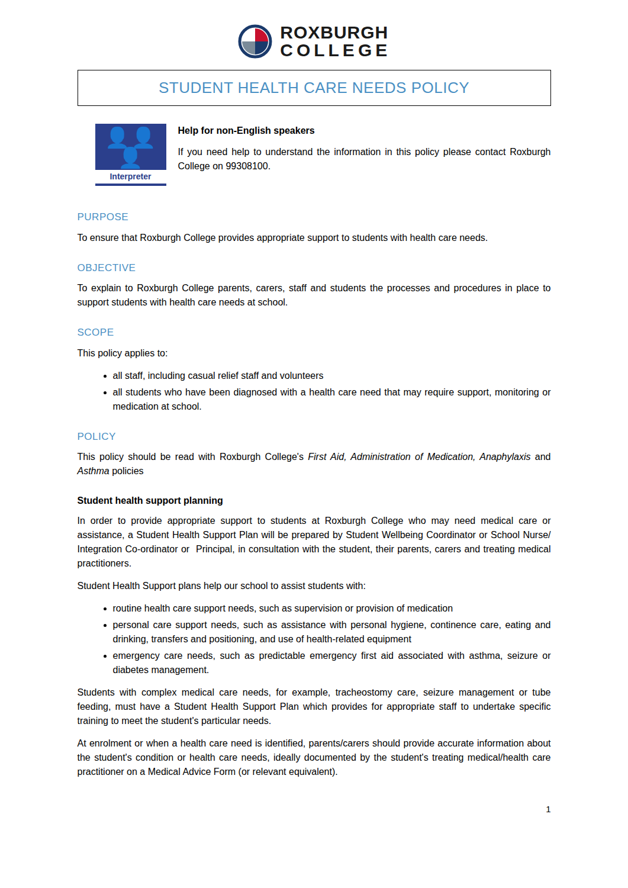ROXBURGH
COLLEGE
STUDENT HEALTH CARE NEEDS POLICY
👤👤👤
Interpreter
Help for non-English speakers
If you need help to understand the information in this policy please contact Roxburgh College on 99308100.
PURPOSE
To ensure that Roxburgh College provides appropriate support to students with health care needs.
OBJECTIVE
To explain to Roxburgh College parents, carers, staff and students the processes and procedures in place to support students with health care needs at school.
SCOPE
This policy applies to:
all staff, including casual relief staff and volunteers
all students who have been diagnosed with a health care need that may require support, monitoring or medication at school.
POLICY
This policy should be read with Roxburgh College's First Aid, Administration of Medication, Anaphylaxis and Asthma policies
Student health support planning
In order to provide appropriate support to students at Roxburgh College who may need medical care or assistance, a Student Health Support Plan will be prepared by Student Wellbeing Coordinator or School Nurse/ Integration Co-ordinator or Principal, in consultation with the student, their parents, carers and treating medical practitioners.
Student Health Support plans help our school to assist students with:
routine health care support needs, such as supervision or provision of medication
personal care support needs, such as assistance with personal hygiene, continence care, eating and drinking, transfers and positioning, and use of health-related equipment
emergency care needs, such as predictable emergency first aid associated with asthma, seizure or diabetes management.
Students with complex medical care needs, for example, tracheostomy care, seizure management or tube feeding, must have a Student Health Support Plan which provides for appropriate staff to undertake specific training to meet the student's particular needs.
At enrolment or when a health care need is identified, parents/carers should provide accurate information about the student's condition or health care needs, ideally documented by the student's treating medical/health care practitioner on a Medical Advice Form (or relevant equivalent).
1